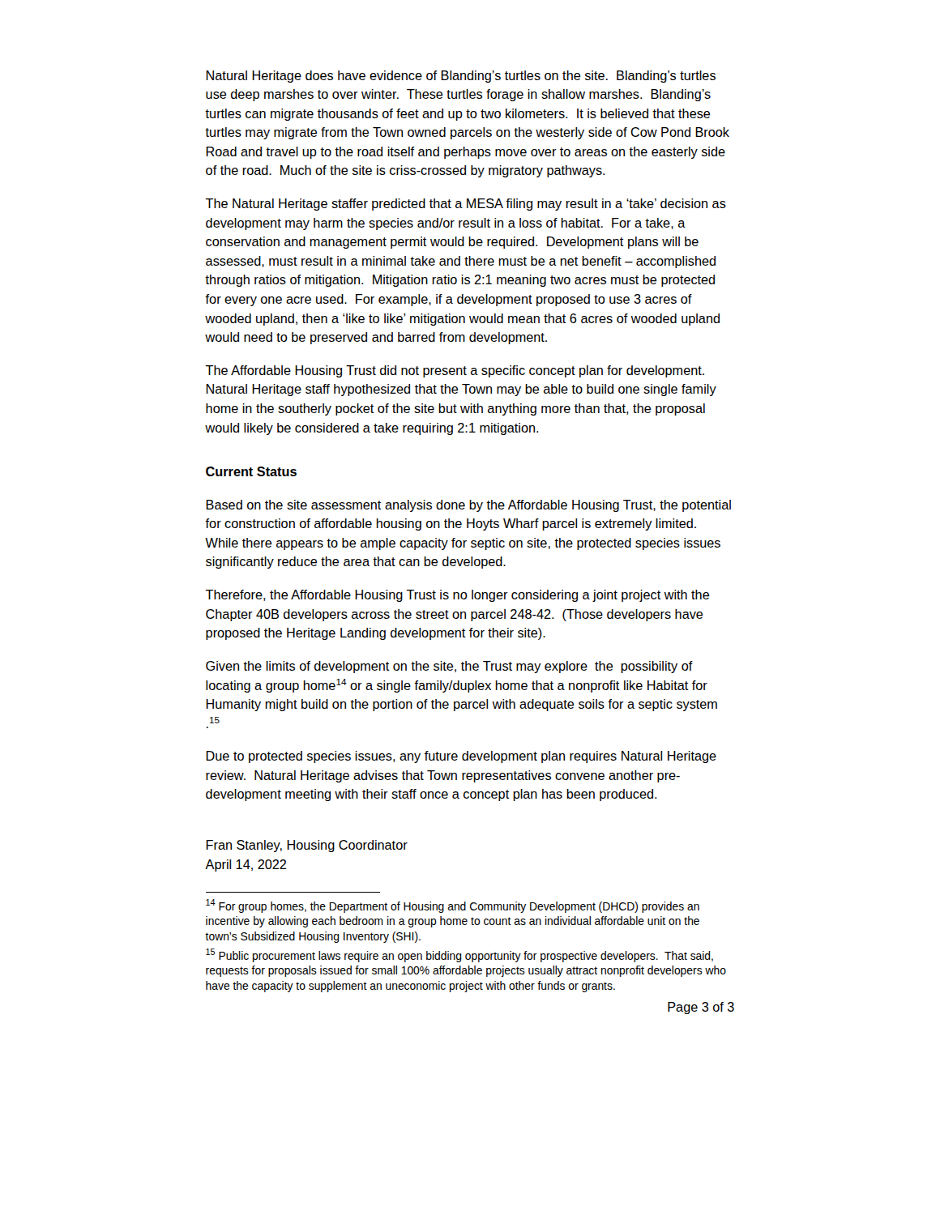Natural Heritage does have evidence of Blanding’s turtles on the site. Blanding’s turtles use deep marshes to over winter. These turtles forage in shallow marshes. Blanding’s turtles can migrate thousands of feet and up to two kilometers. It is believed that these turtles may migrate from the Town owned parcels on the westerly side of Cow Pond Brook Road and travel up to the road itself and perhaps move over to areas on the easterly side of the road. Much of the site is criss-crossed by migratory pathways.
The Natural Heritage staffer predicted that a MESA filing may result in a ‘take’ decision as development may harm the species and/or result in a loss of habitat. For a take, a conservation and management permit would be required. Development plans will be assessed, must result in a minimal take and there must be a net benefit – accomplished through ratios of mitigation. Mitigation ratio is 2:1 meaning two acres must be protected for every one acre used. For example, if a development proposed to use 3 acres of wooded upland, then a ‘like to like’ mitigation would mean that 6 acres of wooded upland would need to be preserved and barred from development.
The Affordable Housing Trust did not present a specific concept plan for development. Natural Heritage staff hypothesized that the Town may be able to build one single family home in the southerly pocket of the site but with anything more than that, the proposal would likely be considered a take requiring 2:1 mitigation.
Current Status
Based on the site assessment analysis done by the Affordable Housing Trust, the potential for construction of affordable housing on the Hoyts Wharf parcel is extremely limited. While there appears to be ample capacity for septic on site, the protected species issues significantly reduce the area that can be developed.
Therefore, the Affordable Housing Trust is no longer considering a joint project with the Chapter 40B developers across the street on parcel 248-42. (Those developers have proposed the Heritage Landing development for their site).
Given the limits of development on the site, the Trust may explore the possibility of locating a group home14 or a single family/duplex home that a nonprofit like Habitat for Humanity might build on the portion of the parcel with adequate soils for a septic system .15
Due to protected species issues, any future development plan requires Natural Heritage review. Natural Heritage advises that Town representatives convene another pre-development meeting with their staff once a concept plan has been produced.
Fran Stanley, Housing Coordinator
April 14, 2022
14 For group homes, the Department of Housing and Community Development (DHCD) provides an incentive by allowing each bedroom in a group home to count as an individual affordable unit on the town’s Subsidized Housing Inventory (SHI).
15 Public procurement laws require an open bidding opportunity for prospective developers. That said, requests for proposals issued for small 100% affordable projects usually attract nonprofit developers who have the capacity to supplement an uneconomic project with other funds or grants.
Page 3 of 3